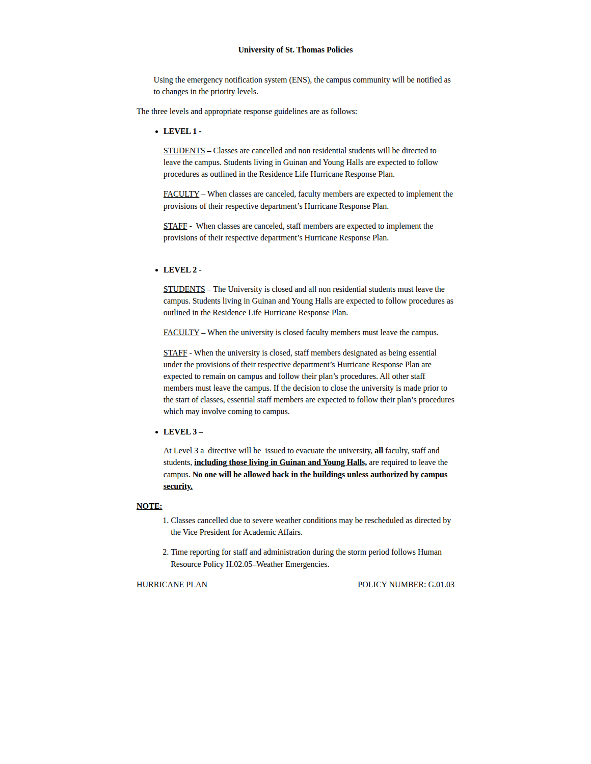University of St. Thomas Policies
Using the emergency notification system (ENS), the campus community will be notified as to changes in the priority levels.
The three levels and appropriate response guidelines are as follows:
LEVEL 1 -
STUDENTS – Classes are cancelled and non residential students will be directed to leave the campus. Students living in Guinan and Young Halls are expected to follow procedures as outlined in the Residence Life Hurricane Response Plan.
FACULTY – When classes are canceled, faculty members are expected to implement the provisions of their respective department’s Hurricane Response Plan.
STAFF - When classes are canceled, staff members are expected to implement the provisions of their respective department’s Hurricane Response Plan.
LEVEL 2 -
STUDENTS – The University is closed and all non residential students must leave the campus. Students living in Guinan and Young Halls are expected to follow procedures as outlined in the Residence Life Hurricane Response Plan.
FACULTY – When the university is closed faculty members must leave the campus.
STAFF - When the university is closed, staff members designated as being essential under the provisions of their respective department’s Hurricane Response Plan are expected to remain on campus and follow their plan’s procedures. All other staff members must leave the campus. If the decision to close the university is made prior to the start of classes, essential staff members are expected to follow their plan’s procedures which may involve coming to campus.
LEVEL 3 –
At Level 3 a directive will be issued to evacuate the university, all faculty, staff and students, including those living in Guinan and Young Halls, are required to leave the campus. No one will be allowed back in the buildings unless authorized by campus security.
NOTE:
Classes cancelled due to severe weather conditions may be rescheduled as directed by the Vice President for Academic Affairs.
Time reporting for staff and administration during the storm period follows Human Resource Policy H.02.05–Weather Emergencies.
HURRICANE PLAN POLICY NUMBER: G.01.03